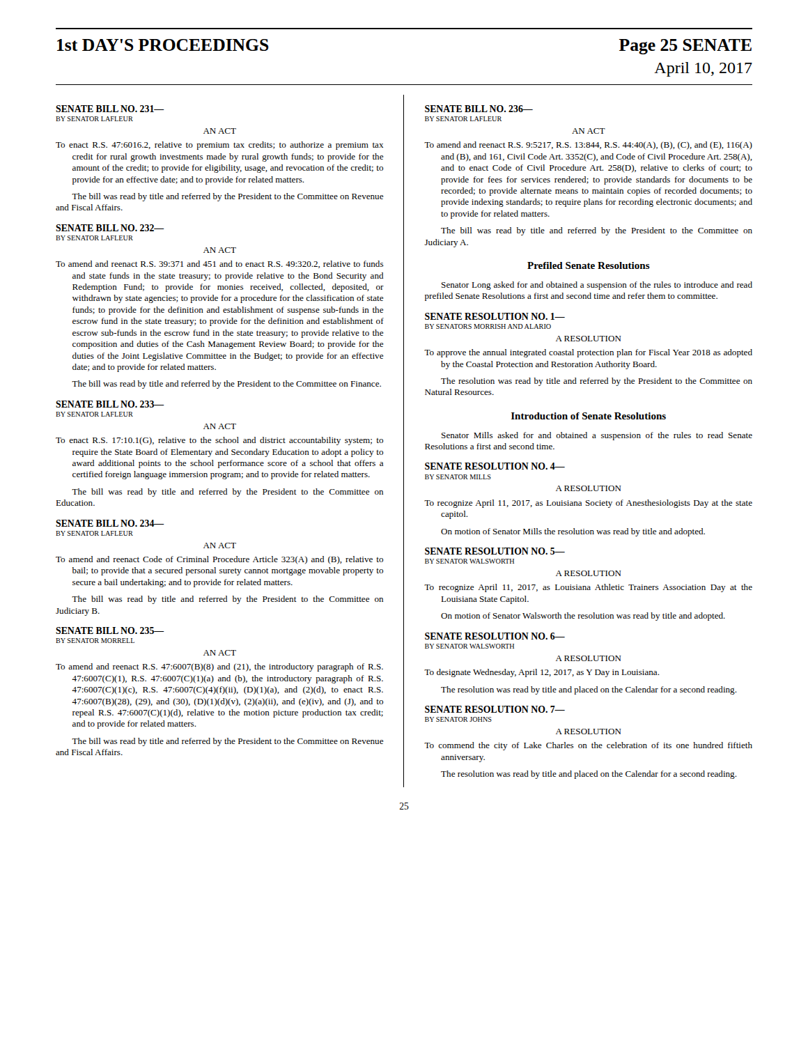1st DAY'S PROCEEDINGS Page 25 SENATE
April 10, 2017
SENATE BILL NO. 231—
BY SENATOR LAFLEUR
AN ACT
To enact R.S. 47:6016.2, relative to premium tax credits; to authorize a premium tax credit for rural growth investments made by rural growth funds; to provide for the amount of the credit; to provide for eligibility, usage, and revocation of the credit; to provide for an effective date; and to provide for related matters.
The bill was read by title and referred by the President to the Committee on Revenue and Fiscal Affairs.
SENATE BILL NO. 232—
BY SENATOR LAFLEUR
AN ACT
To amend and reenact R.S. 39:371 and 451 and to enact R.S. 49:320.2, relative to funds and state funds in the state treasury; to provide relative to the Bond Security and Redemption Fund; to provide for monies received, collected, deposited, or withdrawn by state agencies; to provide for a procedure for the classification of state funds; to provide for the definition and establishment of suspense sub-funds in the escrow fund in the state treasury; to provide for the definition and establishment of escrow sub-funds in the escrow fund in the state treasury; to provide relative to the composition and duties of the Cash Management Review Board; to provide for the duties of the Joint Legislative Committee in the Budget; to provide for an effective date; and to provide for related matters.
The bill was read by title and referred by the President to the Committee on Finance.
SENATE BILL NO. 233—
BY SENATOR LAFLEUR
AN ACT
To enact R.S. 17:10.1(G), relative to the school and district accountability system; to require the State Board of Elementary and Secondary Education to adopt a policy to award additional points to the school performance score of a school that offers a certified foreign language immersion program; and to provide for related matters.
The bill was read by title and referred by the President to the Committee on Education.
SENATE BILL NO. 234—
BY SENATOR LAFLEUR
AN ACT
To amend and reenact Code of Criminal Procedure Article 323(A) and (B), relative to bail; to provide that a secured personal surety cannot mortgage movable property to secure a bail undertaking; and to provide for related matters.
The bill was read by title and referred by the President to the Committee on Judiciary B.
SENATE BILL NO. 235—
BY SENATOR MORRELL
AN ACT
To amend and reenact R.S. 47:6007(B)(8) and (21), the introductory paragraph of R.S. 47:6007(C)(1), R.S. 47:6007(C)(1)(a) and (b), the introductory paragraph of R.S. 47:6007(C)(1)(c), R.S. 47:6007(C)(4)(f)(ii), (D)(1)(a), and (2)(d), to enact R.S. 47:6007(B)(28), (29), and (30), (D)(1)(d)(v), (2)(a)(ii), and (e)(iv), and (J), and to repeal R.S. 47:6007(C)(1)(d), relative to the motion picture production tax credit; and to provide for related matters.
The bill was read by title and referred by the President to the Committee on Revenue and Fiscal Affairs.
SENATE BILL NO. 236—
BY SENATOR LAFLEUR
AN ACT
To amend and reenact R.S. 9:5217, R.S. 13:844, R.S. 44:40(A), (B), (C), and (E), 116(A) and (B), and 161, Civil Code Art. 3352(C), and Code of Civil Procedure Art. 258(A), and to enact Code of Civil Procedure Art. 258(D), relative to clerks of court; to provide for fees for services rendered; to provide standards for documents to be recorded; to provide alternate means to maintain copies of recorded documents; to provide indexing standards; to require plans for recording electronic documents; and to provide for related matters.
The bill was read by title and referred by the President to the Committee on Judiciary A.
Prefiled Senate Resolutions
Senator Long asked for and obtained a suspension of the rules to introduce and read prefiled Senate Resolutions a first and second time and refer them to committee.
SENATE RESOLUTION NO. 1—
BY SENATORS MORRISH AND ALARIO
A RESOLUTION
To approve the annual integrated coastal protection plan for Fiscal Year 2018 as adopted by the Coastal Protection and Restoration Authority Board.
The resolution was read by title and referred by the President to the Committee on Natural Resources.
Introduction of Senate Resolutions
Senator Mills asked for and obtained a suspension of the rules to read Senate Resolutions a first and second time.
SENATE RESOLUTION NO. 4—
BY SENATOR MILLS
A RESOLUTION
To recognize April 11, 2017, as Louisiana Society of Anesthesiologists Day at the state capitol.
On motion of Senator Mills the resolution was read by title and adopted.
SENATE RESOLUTION NO. 5—
BY SENATOR WALSWORTH
A RESOLUTION
To recognize April 11, 2017, as Louisiana Athletic Trainers Association Day at the Louisiana State Capitol.
On motion of Senator Walsworth the resolution was read by title and adopted.
SENATE RESOLUTION NO. 6—
BY SENATOR WALSWORTH
A RESOLUTION
To designate Wednesday, April 12, 2017, as Y Day in Louisiana.
The resolution was read by title and placed on the Calendar for a second reading.
SENATE RESOLUTION NO. 7—
BY SENATOR JOHNS
A RESOLUTION
To commend the city of Lake Charles on the celebration of its one hundred fiftieth anniversary.
The resolution was read by title and placed on the Calendar for a second reading.
25